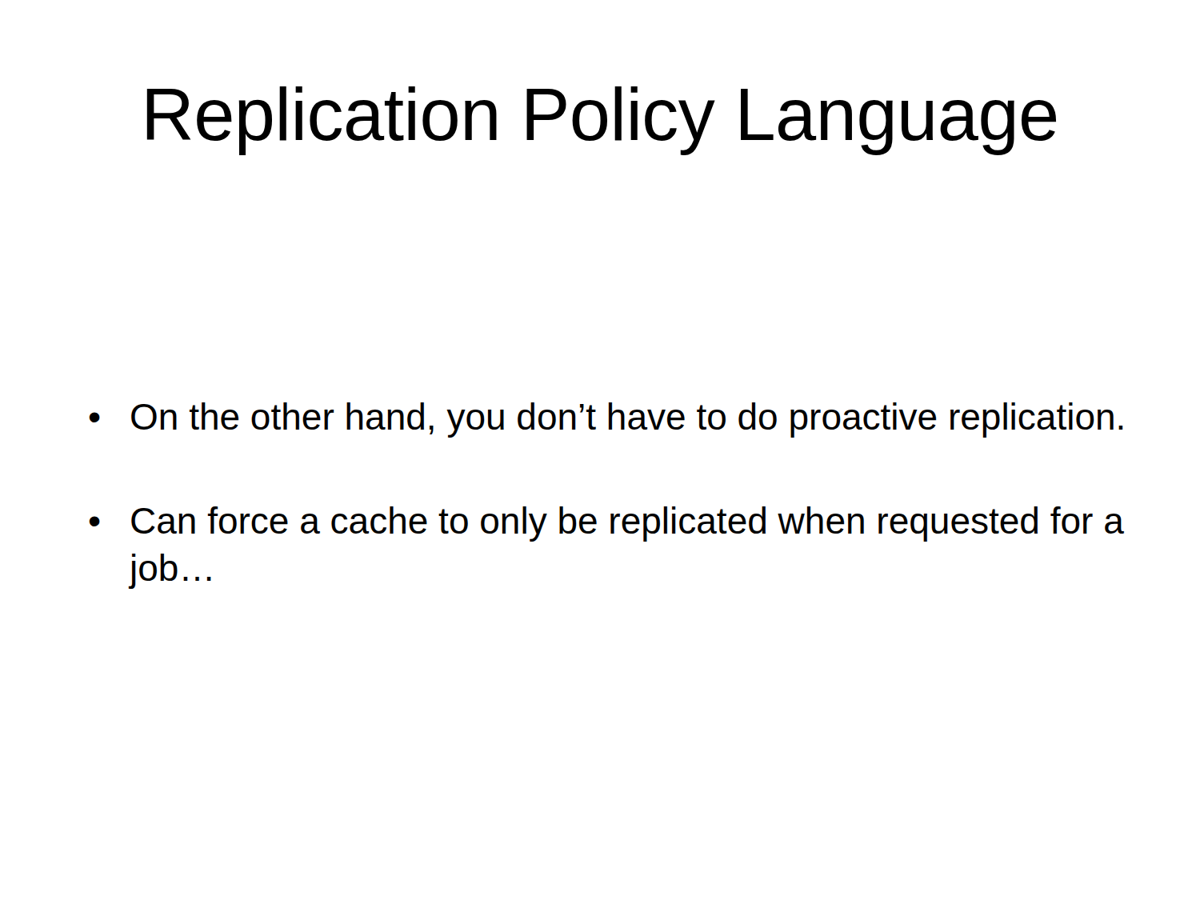Replication Policy Language
On the other hand, you don’t have to do proactive replication.
Can force a cache to only be replicated when requested for a job…